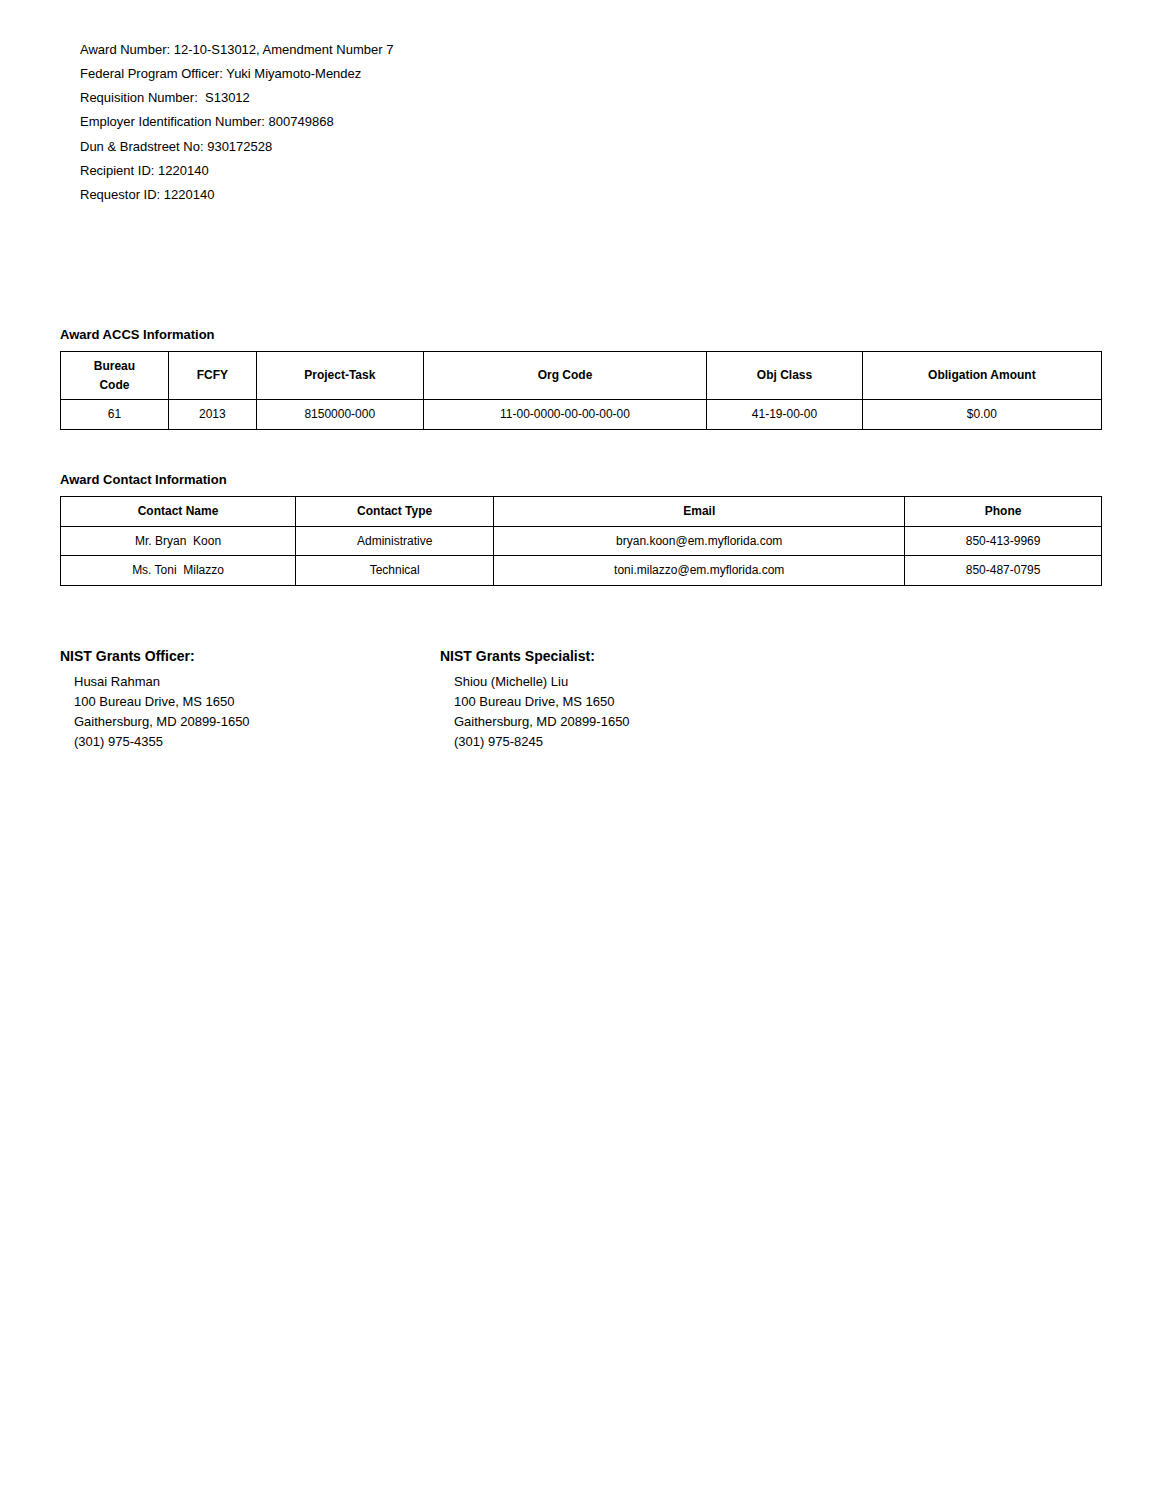Award Number: 12-10-S13012, Amendment Number 7
Federal Program Officer: Yuki Miyamoto-Mendez
Requisition Number: S13012
Employer Identification Number: 800749868
Dun & Bradstreet No: 930172528
Recipient ID: 1220140
Requestor ID: 1220140
Award ACCS Information
| Bureau Code | FCFY | Project-Task | Org Code | Obj Class | Obligation Amount |
| --- | --- | --- | --- | --- | --- |
| 61 | 2013 | 8150000-000 | 11-00-0000-00-00-00-00 | 41-19-00-00 | $0.00 |
Award Contact Information
| Contact Name | Contact Type | Email | Phone |
| --- | --- | --- | --- |
| Mr. Bryan Koon | Administrative | bryan.koon@em.myflorida.com | 850-413-9969 |
| Ms. Toni Milazzo | Technical | toni.milazzo@em.myflorida.com | 850-487-0795 |
NIST Grants Officer:
Husai Rahman
100 Bureau Drive, MS 1650
Gaithersburg, MD 20899-1650
(301) 975-4355
NIST Grants Specialist:
Shiou (Michelle) Liu
100 Bureau Drive, MS 1650
Gaithersburg, MD 20899-1650
(301) 975-8245